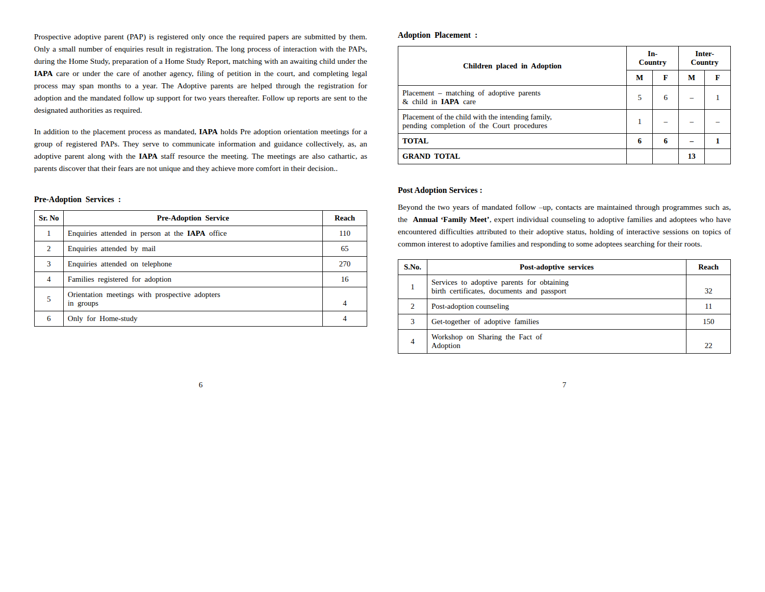Prospective adoptive parent (PAP) is registered only once the required papers are submitted by them. Only a small number of enquiries result in registration. The long process of interaction with the PAPs, during the Home Study, preparation of a Home Study Report, matching with an awaiting child under the IAPA care or under the care of another agency, filing of petition in the court, and completing legal process may span months to a year. The Adoptive parents are helped through the registration for adoption and the mandated follow up support for two years thereafter. Follow up reports are sent to the designated authorities as required.
In addition to the placement process as mandated, IAPA holds Pre adoption orientation meetings for a group of registered PAPs. They serve to communicate information and guidance collectively, as, an adoptive parent along with the IAPA staff resource the meeting. The meetings are also cathartic, as parents discover that their fears are not unique and they achieve more comfort in their decision..
Pre-Adoption Services :
| Sr. No | Pre-Adoption Service | Reach |
| --- | --- | --- |
| 1 | Enquiries attended in person at the IAPA office | 110 |
| 2 | Enquiries attended by mail | 65 |
| 3 | Enquiries attended on telephone | 270 |
| 4 | Families registered for adoption | 16 |
| 5 | Orientation meetings with prospective adopters in groups | 4 |
| 6 | Only for Home-study | 4 |
6
Adoption Placement :
| Children placed in Adoption | In- Country | Inter- Country |
| --- | --- | --- |
| M | F | M | F |
| Placement – matching of adoptive parents & child in IAPA care | 5 | 6 | – | 1 |
| Placement of the child with the intending family, pending completion of the Court procedures | 1 | – | – | – |
| TOTAL | 6 | 6 | – | 1 |
| GRAND TOTAL | | | 13 | |
Post Adoption Services :
Beyond the two years of mandated follow –up, contacts are maintained through programmes such as, the Annual ‘Family Meet’, expert individual counseling to adoptive families and adoptees who have encountered difficulties attributed to their adoptive status, holding of interactive sessions on topics of common interest to adoptive families and responding to some adoptees searching for their roots.
| S.No. | Post-adoptive services | Reach |
| --- | --- | --- |
| 1 | Services to adoptive parents for obtaining birth certificates, documents and passport | 32 |
| 2 | Post-adoption counseling | 11 |
| 3 | Get-together of adoptive families | 150 |
| 4 | Workshop on Sharing the Fact of Adoption | 22 |
7